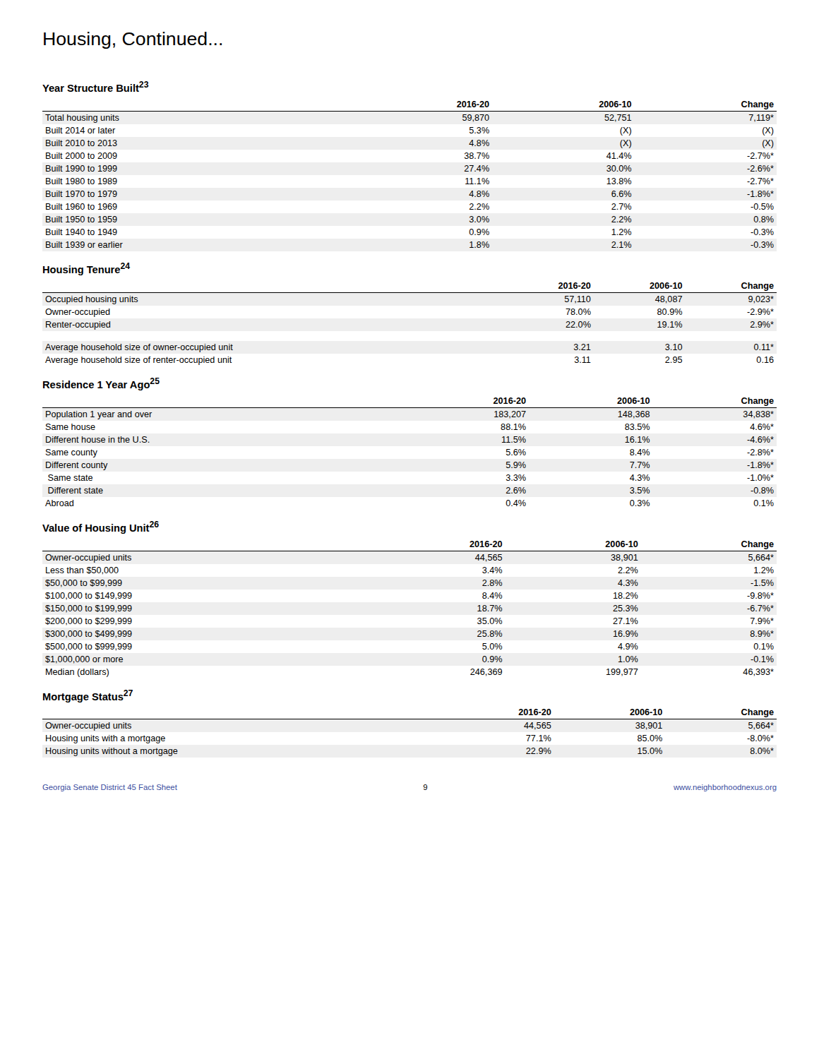Housing, Continued...
Year Structure Built 23
| | 2016-20 | 2006-10 | Change |
| --- | --- | --- | --- |
| Total housing units | 59,870 | 52,751 | 7,119* |
| Built 2014 or later | 5.3% | (X) | (X) |
| Built 2010 to 2013 | 4.8% | (X) | (X) |
| Built 2000 to 2009 | 38.7% | 41.4% | -2.7%* |
| Built 1990 to 1999 | 27.4% | 30.0% | -2.6%* |
| Built 1980 to 1989 | 11.1% | 13.8% | -2.7%* |
| Built 1970 to 1979 | 4.8% | 6.6% | -1.8%* |
| Built 1960 to 1969 | 2.2% | 2.7% | -0.5% |
| Built 1950 to 1959 | 3.0% | 2.2% | 0.8% |
| Built 1940 to 1949 | 0.9% | 1.2% | -0.3% |
| Built 1939 or earlier | 1.8% | 2.1% | -0.3% |
Housing Tenure 24
| | 2016-20 | 2006-10 | Change |
| --- | --- | --- | --- |
| Occupied housing units | 57,110 | 48,087 | 9,023* |
| Owner-occupied | 78.0% | 80.9% | -2.9%* |
| Renter-occupied | 22.0% | 19.1% | 2.9%* |
| Average household size of owner-occupied unit | 3.21 | 3.10 | 0.11* |
| Average household size of renter-occupied unit | 3.11 | 2.95 | 0.16 |
Residence 1 Year Ago 25
| | 2016-20 | 2006-10 | Change |
| --- | --- | --- | --- |
| Population 1 year and over | 183,207 | 148,368 | 34,838* |
| Same house | 88.1% | 83.5% | 4.6%* |
| Different house in the U.S. | 11.5% | 16.1% | -4.6%* |
| Same county | 5.6% | 8.4% | -2.8%* |
| Different county | 5.9% | 7.7% | -1.8%* |
| Same state | 3.3% | 4.3% | -1.0%* |
| Different state | 2.6% | 3.5% | -0.8% |
| Abroad | 0.4% | 0.3% | 0.1% |
Value of Housing Unit 26
| | 2016-20 | 2006-10 | Change |
| --- | --- | --- | --- |
| Owner-occupied units | 44,565 | 38,901 | 5,664* |
| Less than $50,000 | 3.4% | 2.2% | 1.2% |
| $50,000 to $99,999 | 2.8% | 4.3% | -1.5% |
| $100,000 to $149,999 | 8.4% | 18.2% | -9.8%* |
| $150,000 to $199,999 | 18.7% | 25.3% | -6.7%* |
| $200,000 to $299,999 | 35.0% | 27.1% | 7.9%* |
| $300,000 to $499,999 | 25.8% | 16.9% | 8.9%* |
| $500,000 to $999,999 | 5.0% | 4.9% | 0.1% |
| $1,000,000 or more | 0.9% | 1.0% | -0.1% |
| Median (dollars) | 246,369 | 199,977 | 46,393* |
Mortgage Status 27
| | 2016-20 | 2006-10 | Change |
| --- | --- | --- | --- |
| Owner-occupied units | 44,565 | 38,901 | 5,664* |
| Housing units with a mortgage | 77.1% | 85.0% | -8.0%* |
| Housing units without a mortgage | 22.9% | 15.0% | 8.0%* |
Georgia Senate District 45 Fact Sheet 9 www.neighborhoodnexus.org